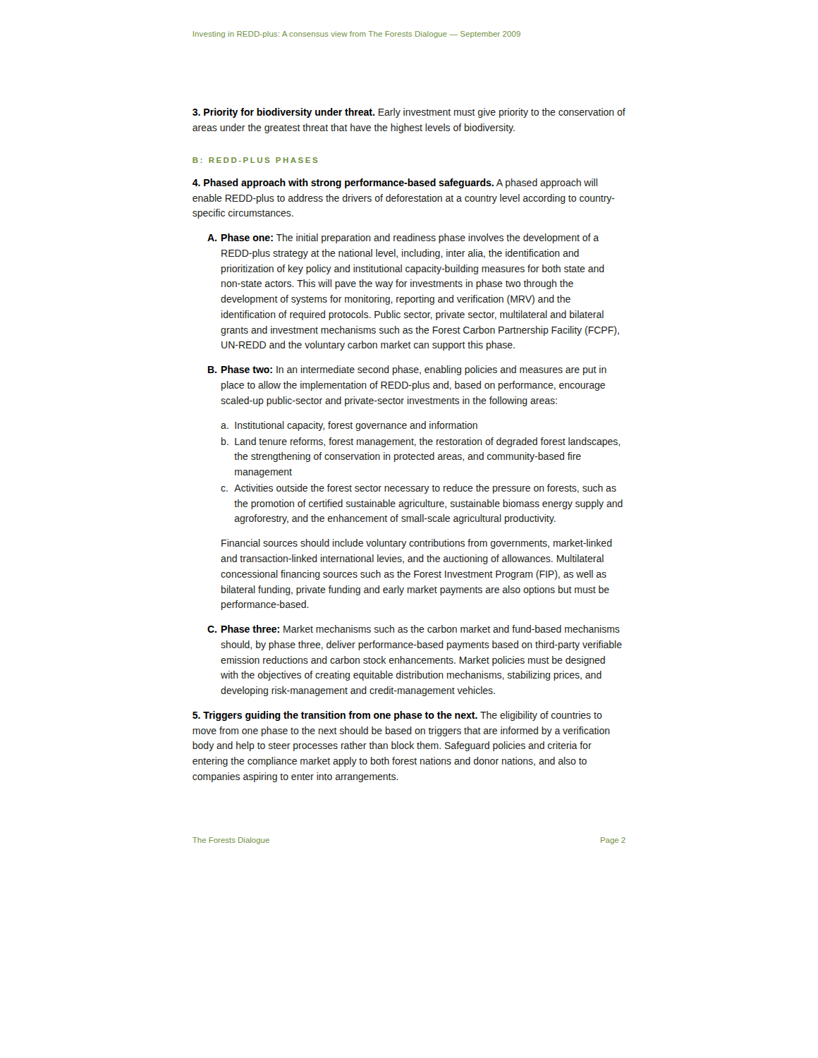Investing in REDD-plus: A consensus view from The Forests Dialogue — September 2009
3. Priority for biodiversity under threat. Early investment must give priority to the conservation of areas under the greatest threat that have the highest levels of biodiversity.
B: REDD-plus Phases
4. Phased approach with strong performance-based safeguards. A phased approach will enable REDD-plus to address the drivers of deforestation at a country level according to country-specific circumstances.
A.
Phase one: The initial preparation and readiness phase involves the development of a REDD-plus strategy at the national level, including, inter alia, the identification and prioritization of key policy and institutional capacity-building measures for both state and non-state actors. This will pave the way for investments in phase two through the development of systems for monitoring, reporting and verification (MRV) and the identification of required protocols. Public sector, private sector, multilateral and bilateral grants and investment mechanisms such as the Forest Carbon Partnership Facility (FCPF), UN-REDD and the voluntary carbon market can support this phase.
B.
Phase two: In an intermediate second phase, enabling policies and measures are put in place to allow the implementation of REDD-plus and, based on performance, encourage scaled-up public-sector and private-sector investments in the following areas:
a.
Institutional capacity, forest governance and information
b.
Land tenure reforms, forest management, the restoration of degraded forest landscapes, the strengthening of conservation in protected areas, and community-based fire management
c.
Activities outside the forest sector necessary to reduce the pressure on forests, such as the promotion of certified sustainable agriculture, sustainable biomass energy supply and agroforestry, and the enhancement of small-scale agricultural productivity.
Financial sources should include voluntary contributions from governments, market-linked and transaction-linked international levies, and the auctioning of allowances. Multilateral concessional financing sources such as the Forest Investment Program (FIP), as well as bilateral funding, private funding and early market payments are also options but must be performance-based.
C.
Phase three: Market mechanisms such as the carbon market and fund-based mechanisms should, by phase three, deliver performance-based payments based on third-party verifiable emission reductions and carbon stock enhancements. Market policies must be designed with the objectives of creating equitable distribution mechanisms, stabilizing prices, and developing risk-management and credit-management vehicles.
5. Triggers guiding the transition from one phase to the next. The eligibility of countries to move from one phase to the next should be based on triggers that are informed by a verification body and help to steer processes rather than block them. Safeguard policies and criteria for entering the compliance market apply to both forest nations and donor nations, and also to companies aspiring to enter into arrangements.
The Forests Dialogue Page 2